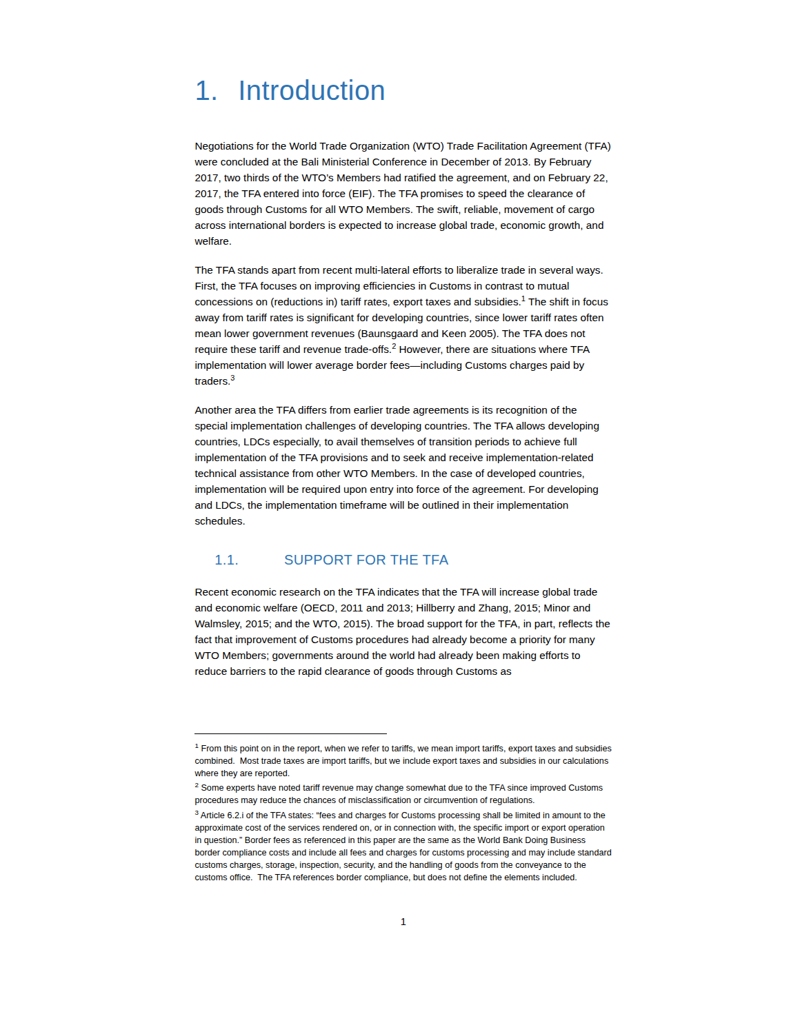1. Introduction
Negotiations for the World Trade Organization (WTO) Trade Facilitation Agreement (TFA) were concluded at the Bali Ministerial Conference in December of 2013. By February 2017, two thirds of the WTO’s Members had ratified the agreement, and on February 22, 2017, the TFA entered into force (EIF). The TFA promises to speed the clearance of goods through Customs for all WTO Members. The swift, reliable, movement of cargo across international borders is expected to increase global trade, economic growth, and welfare.
The TFA stands apart from recent multi-lateral efforts to liberalize trade in several ways. First, the TFA focuses on improving efficiencies in Customs in contrast to mutual concessions on (reductions in) tariff rates, export taxes and subsidies.1 The shift in focus away from tariff rates is significant for developing countries, since lower tariff rates often mean lower government revenues (Baunsgaard and Keen 2005). The TFA does not require these tariff and revenue trade-offs.2 However, there are situations where TFA implementation will lower average border fees—including Customs charges paid by traders.3
Another area the TFA differs from earlier trade agreements is its recognition of the special implementation challenges of developing countries. The TFA allows developing countries, LDCs especially, to avail themselves of transition periods to achieve full implementation of the TFA provisions and to seek and receive implementation-related technical assistance from other WTO Members. In the case of developed countries, implementation will be required upon entry into force of the agreement. For developing and LDCs, the implementation timeframe will be outlined in their implementation schedules.
1.1. Support for the TFA
Recent economic research on the TFA indicates that the TFA will increase global trade and economic welfare (OECD, 2011 and 2013; Hillberry and Zhang, 2015; Minor and Walmsley, 2015; and the WTO, 2015). The broad support for the TFA, in part, reflects the fact that improvement of Customs procedures had already become a priority for many WTO Members; governments around the world had already been making efforts to reduce barriers to the rapid clearance of goods through Customs as
1 From this point on in the report, when we refer to tariffs, we mean import tariffs, export taxes and subsidies combined. Most trade taxes are import tariffs, but we include export taxes and subsidies in our calculations where they are reported.
2 Some experts have noted tariff revenue may change somewhat due to the TFA since improved Customs procedures may reduce the chances of misclassification or circumvention of regulations.
3 Article 6.2.i of the TFA states: “fees and charges for Customs processing shall be limited in amount to the approximate cost of the services rendered on, or in connection with, the specific import or export operation in question.” Border fees as referenced in this paper are the same as the World Bank Doing Business border compliance costs and include all fees and charges for customs processing and may include standard customs charges, storage, inspection, security, and the handling of goods from the conveyance to the customs office. The TFA references border compliance, but does not define the elements included.
1